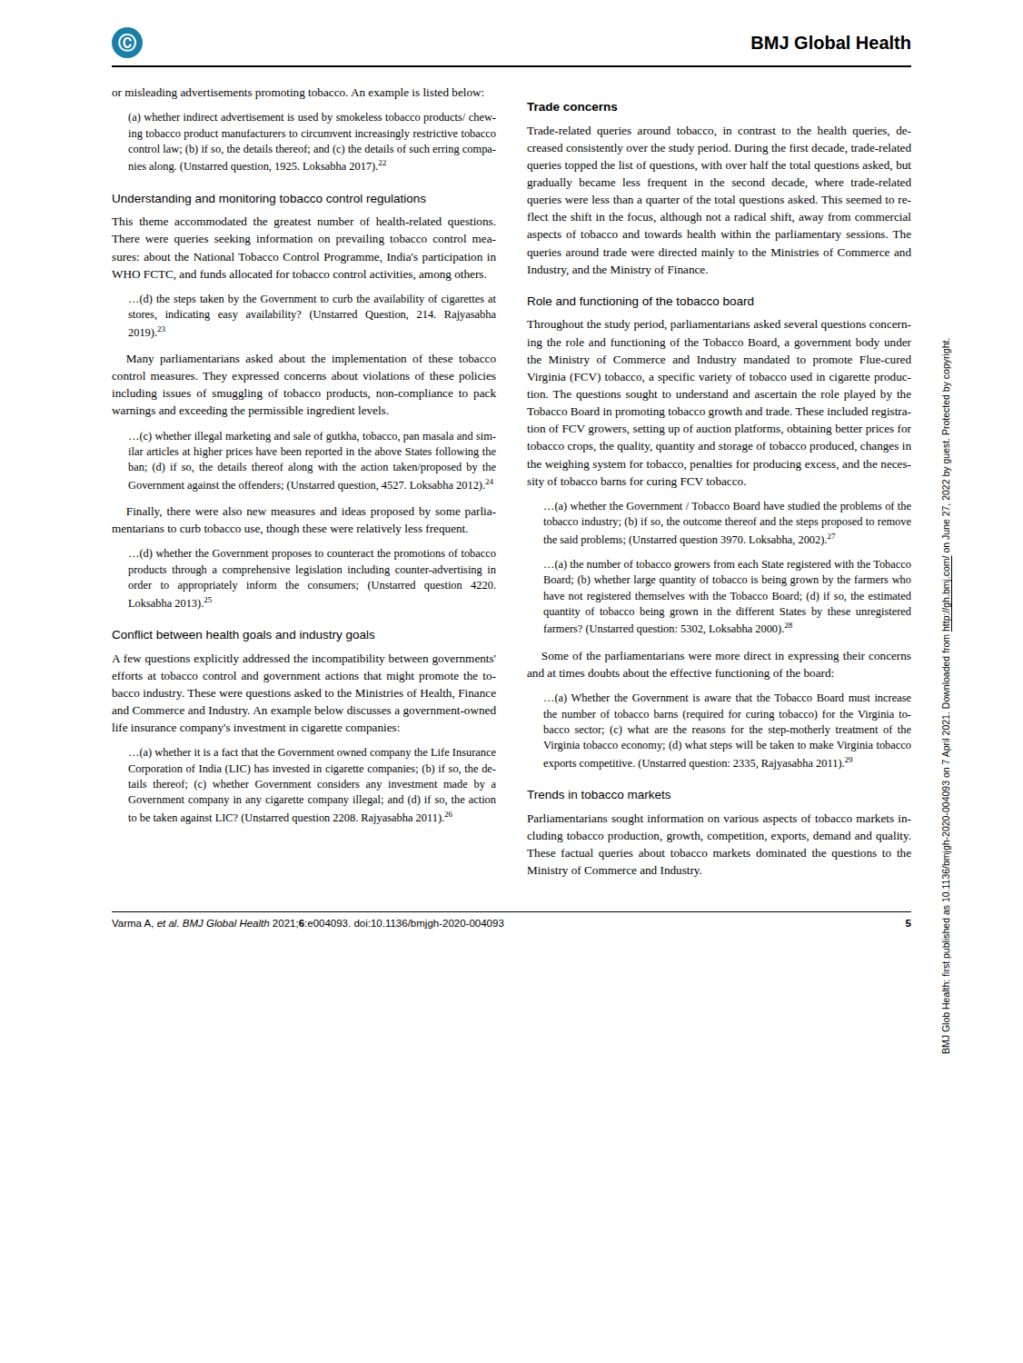BMJ Glob Health: first published as 10.1136/bmjgh-2020-004093 on 7 April 2021. Downloaded from http://gh.bmj.com/ on June 27, 2022 by guest. Protected by copyright.
Ⓒ
BMJ Global Health
or misleading advertisements promoting tobacco. An example is listed below:
(a) whether indirect advertisement is used by smokeless tobacco products/ chewing tobacco product manufacturers to circumvent increasingly restrictive tobacco control law; (b) if so, the details thereof; and (c) the details of such erring companies along. (Unstarred question, 1925. Loksabha 2017).22
Understanding and monitoring tobacco control regulations
This theme accommodated the greatest number of health-related questions. There were queries seeking information on prevailing tobacco control measures: about the National Tobacco Control Programme, India's participation in WHO FCTC, and funds allocated for tobacco control activities, among others.
…(d) the steps taken by the Government to curb the availability of cigarettes at stores, indicating easy availability? (Unstarred Question, 214. Rajyasabha 2019).23
Many parliamentarians asked about the implementation of these tobacco control measures. They expressed concerns about violations of these policies including issues of smuggling of tobacco products, non-compliance to pack warnings and exceeding the permissible ingredient levels.
…(c) whether illegal marketing and sale of gutkha, tobacco, pan masala and similar articles at higher prices have been reported in the above States following the ban; (d) if so, the details thereof along with the action taken/proposed by the Government against the offenders; (Unstarred question, 4527. Loksabha 2012).24
Finally, there were also new measures and ideas proposed by some parliamentarians to curb tobacco use, though these were relatively less frequent.
…(d) whether the Government proposes to counteract the promotions of tobacco products through a comprehensive legislation including counter-advertising in order to appropriately inform the consumers; (Unstarred question 4220. Loksabha 2013).25
Conflict between health goals and industry goals
A few questions explicitly addressed the incompatibility between governments' efforts at tobacco control and government actions that might promote the tobacco industry. These were questions asked to the Ministries of Health, Finance and Commerce and Industry. An example below discusses a government-owned life insurance company's investment in cigarette companies:
…(a) whether it is a fact that the Government owned company the Life Insurance Corporation of India (LIC) has invested in cigarette companies; (b) if so, the details thereof; (c) whether Government considers any investment made by a Government company in any cigarette company illegal; and (d) if so, the action to be taken against LIC? (Unstarred question 2208. Rajyasabha 2011).26
Trade concerns
Trade-related queries around tobacco, in contrast to the health queries, decreased consistently over the study period. During the first decade, trade-related queries topped the list of questions, with over half the total questions asked, but gradually became less frequent in the second decade, where trade-related queries were less than a quarter of the total questions asked. This seemed to reflect the shift in the focus, although not a radical shift, away from commercial aspects of tobacco and towards health within the parliamentary sessions. The queries around trade were directed mainly to the Ministries of Commerce and Industry, and the Ministry of Finance.
Role and functioning of the tobacco board
Throughout the study period, parliamentarians asked several questions concerning the role and functioning of the Tobacco Board, a government body under the Ministry of Commerce and Industry mandated to promote Flue-cured Virginia (FCV) tobacco, a specific variety of tobacco used in cigarette production. The questions sought to understand and ascertain the role played by the Tobacco Board in promoting tobacco growth and trade. These included registration of FCV growers, setting up of auction platforms, obtaining better prices for tobacco crops, the quality, quantity and storage of tobacco produced, changes in the weighing system for tobacco, penalties for producing excess, and the necessity of tobacco barns for curing FCV tobacco.
…(a) whether the Government / Tobacco Board have studied the problems of the tobacco industry; (b) if so, the outcome thereof and the steps proposed to remove the said problems; (Unstarred question 3970. Loksabha, 2002).27
…(a) the number of tobacco growers from each State registered with the Tobacco Board; (b) whether large quantity of tobacco is being grown by the farmers who have not registered themselves with the Tobacco Board; (d) if so, the estimated quantity of tobacco being grown in the different States by these unregistered farmers? (Unstarred question: 5302, Loksabha 2000).28
Some of the parliamentarians were more direct in expressing their concerns and at times doubts about the effective functioning of the board:
…(a) Whether the Government is aware that the Tobacco Board must increase the number of tobacco barns (required for curing tobacco) for the Virginia tobacco sector; (c) what are the reasons for the step-motherly treatment of the Virginia tobacco economy; (d) what steps will be taken to make Virginia tobacco exports competitive. (Unstarred question: 2335, Rajyasabha 2011).29
Trends in tobacco markets
Parliamentarians sought information on various aspects of tobacco markets including tobacco production, growth, competition, exports, demand and quality. These factual queries about tobacco markets dominated the questions to the Ministry of Commerce and Industry.
Varma A, et al. BMJ Global Health 2021;6:e004093. doi:10.1136/bmjgh-2020-004093
5